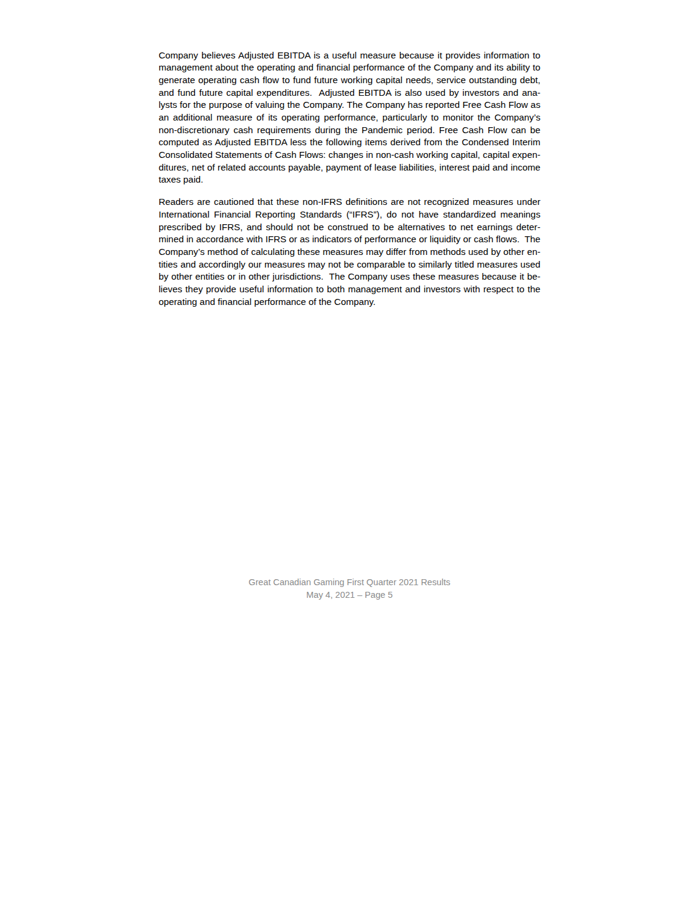Company believes Adjusted EBITDA is a useful measure because it provides information to management about the operating and financial performance of the Company and its ability to generate operating cash flow to fund future working capital needs, service outstanding debt, and fund future capital expenditures. Adjusted EBITDA is also used by investors and analysts for the purpose of valuing the Company. The Company has reported Free Cash Flow as an additional measure of its operating performance, particularly to monitor the Company’s non-discretionary cash requirements during the Pandemic period. Free Cash Flow can be computed as Adjusted EBITDA less the following items derived from the Condensed Interim Consolidated Statements of Cash Flows: changes in non-cash working capital, capital expenditures, net of related accounts payable, payment of lease liabilities, interest paid and income taxes paid.
Readers are cautioned that these non-IFRS definitions are not recognized measures under International Financial Reporting Standards (“IFRS”), do not have standardized meanings prescribed by IFRS, and should not be construed to be alternatives to net earnings determined in accordance with IFRS or as indicators of performance or liquidity or cash flows. The Company’s method of calculating these measures may differ from methods used by other entities and accordingly our measures may not be comparable to similarly titled measures used by other entities or in other jurisdictions. The Company uses these measures because it believes they provide useful information to both management and investors with respect to the operating and financial performance of the Company.
Great Canadian Gaming First Quarter 2021 Results
May 4, 2021 – Page 5